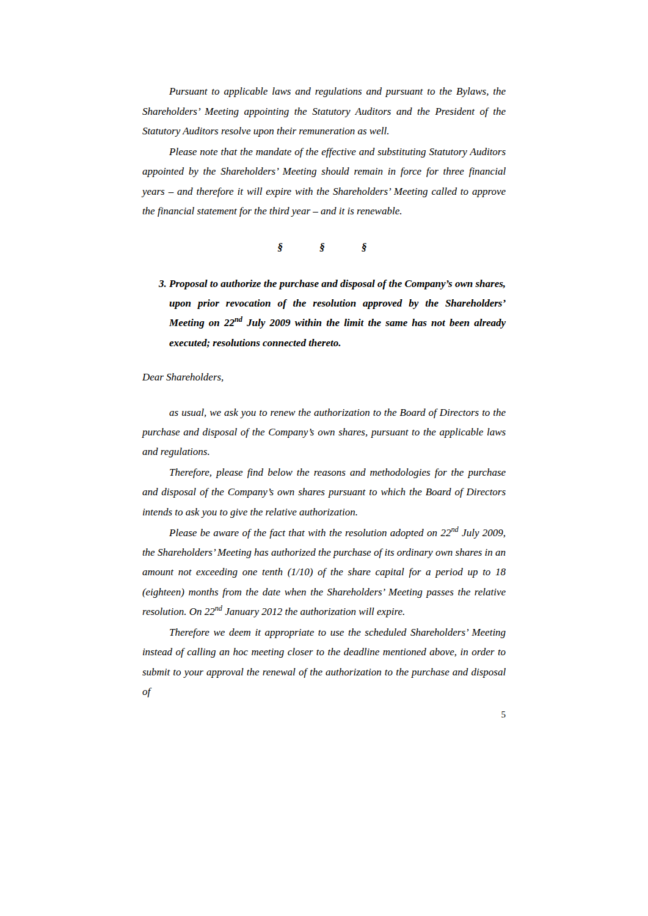Pursuant to applicable laws and regulations and pursuant to the Bylaws, the Shareholders’ Meeting appointing the Statutory Auditors and the President of the Statutory Auditors resolve upon their remuneration as well.
Please note that the mandate of the effective and substituting Statutory Auditors appointed by the Shareholders’ Meeting should remain in force for three financial years – and therefore it will expire with the Shareholders’ Meeting called to approve the financial statement for the third year – and it is renewable.
§§§
Proposal to authorize the purchase and disposal of the Company’s own shares, upon prior revocation of the resolution approved by the Shareholders’ Meeting on 22nd July 2009 within the limit the same has not been already executed; resolutions connected thereto.
Dear Shareholders,
as usual, we ask you to renew the authorization to the Board of Directors to the purchase and disposal of the Company’s own shares, pursuant to the applicable laws and regulations.
Therefore, please find below the reasons and methodologies for the purchase and disposal of the Company’s own shares pursuant to which the Board of Directors intends to ask you to give the relative authorization.
Please be aware of the fact that with the resolution adopted on 22nd July 2009, the Shareholders’ Meeting has authorized the purchase of its ordinary own shares in an amount not exceeding one tenth (1/10) of the share capital for a period up to 18 (eighteen) months from the date when the Shareholders’ Meeting passes the relative resolution. On 22nd January 2012 the authorization will expire.
Therefore we deem it appropriate to use the scheduled Shareholders’ Meeting instead of calling an hoc meeting closer to the deadline mentioned above, in order to submit to your approval the renewal of the authorization to the purchase and disposal of
5